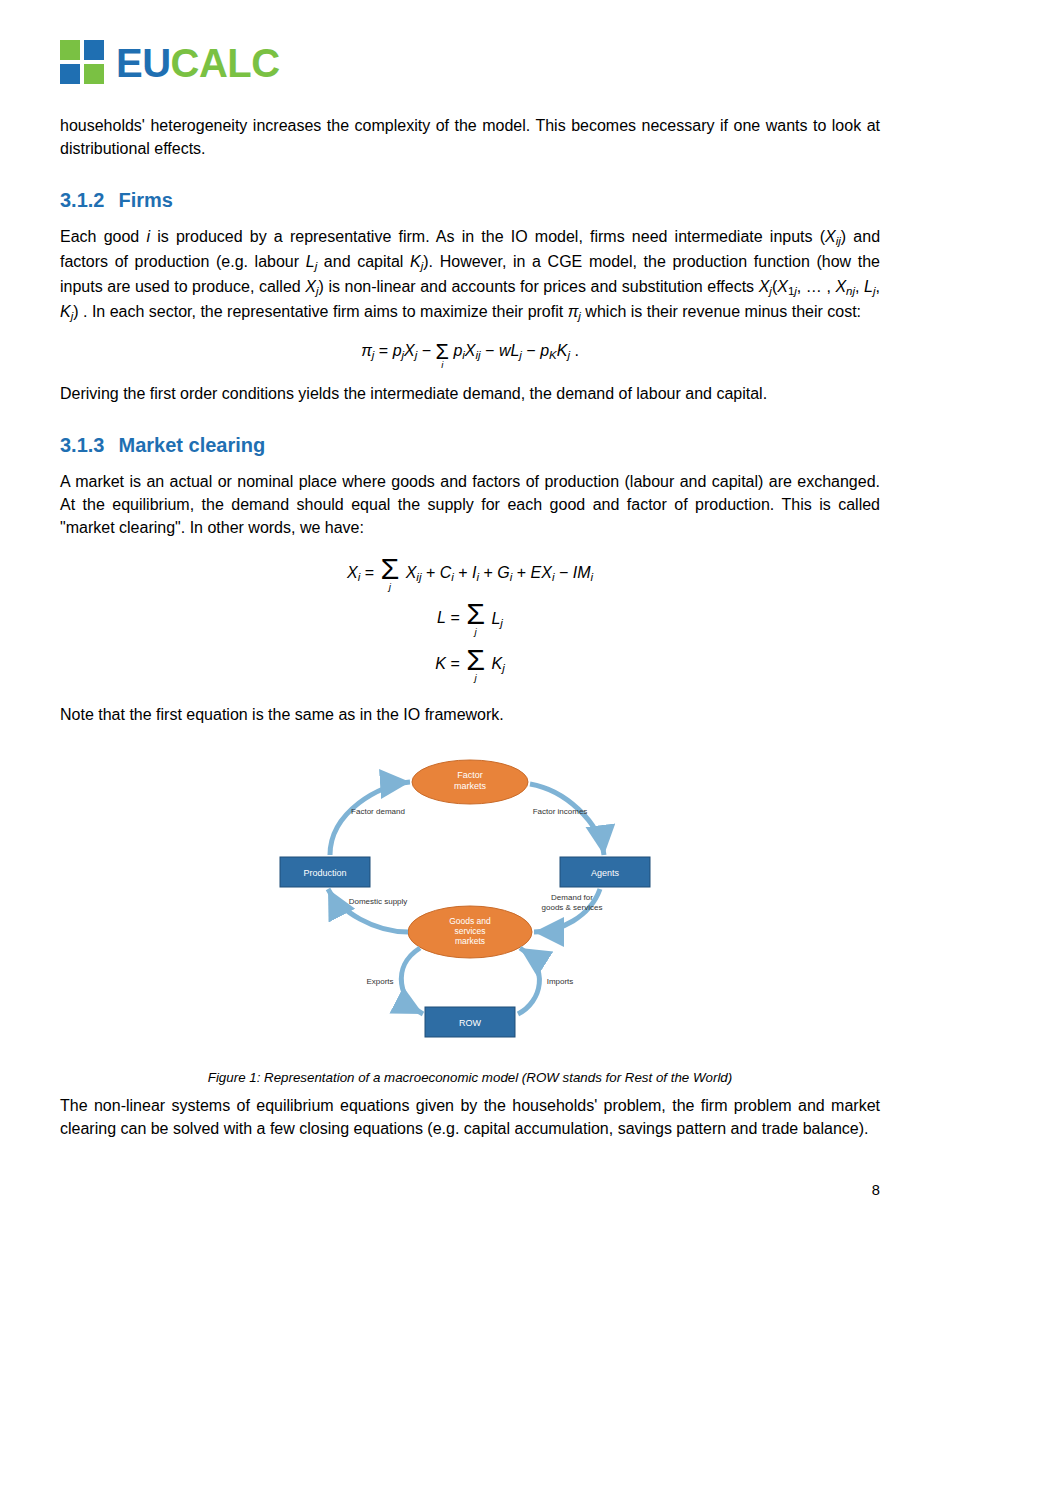EU CALC
households' heterogeneity increases the complexity of the model. This becomes necessary if one wants to look at distributional effects.
3.1.2 Firms
Each good i is produced by a representative firm. As in the IO model, firms need intermediate inputs (Xij) and factors of production (e.g. labour Lj and capital Kj). However, in a CGE model, the production function (how the inputs are used to produce, called Xj) is non-linear and accounts for prices and substitution effects Xj(X1j, … , Xnj, Lj, Kj) . In each sector, the representative firm aims to maximize their profit πj which is their revenue minus their cost:
πj = pj Xj − Σi pi Xij − wLj − pK Kj .
Deriving the first order conditions yields the intermediate demand, the demand of labour and capital.
3.1.3 Market clearing
A market is an actual or nominal place where goods and factors of production (labour and capital) are exchanged. At the equilibrium, the demand should equal the supply for each good and factor of production. This is called "market clearing". In other words, we have:
Xi = Σj Xij + Ci + Ii + Gi + EXi − IMi
L = Σj Lj
K = Σj Kj
Note that the first equation is the same as in the IO framework.
Factor markets Production Agents Goods and services markets ROW Factor demand Factor incomes Domestic supply Demand for goods & services Exports Imports
Figure 1: Representation of a macroeconomic model (ROW stands for Rest of the World)
The non-linear systems of equilibrium equations given by the households' problem, the firm problem and market clearing can be solved with a few closing equations (e.g. capital accumulation, savings pattern and trade balance).
8